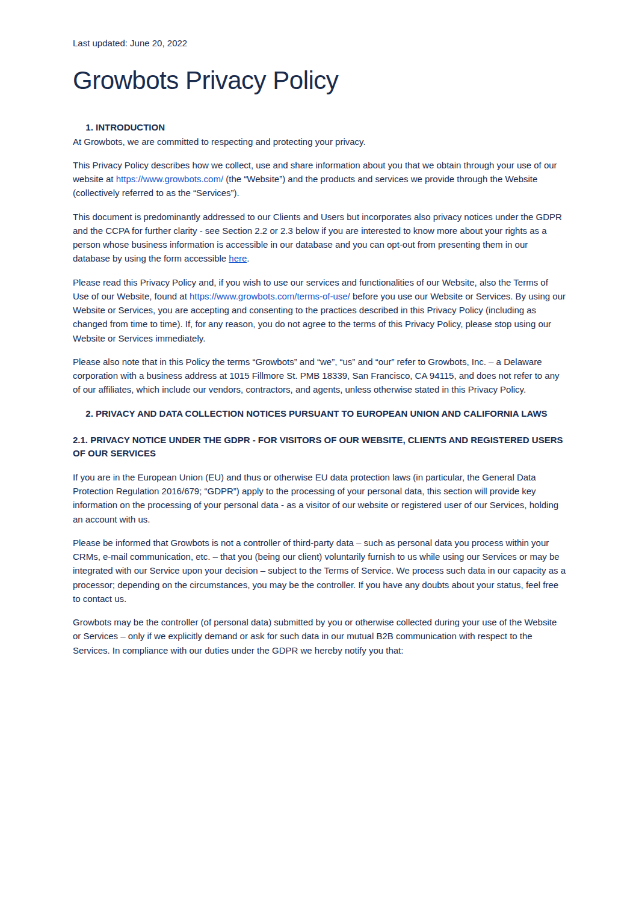Last updated: June 20, 2022
Growbots Privacy Policy
INTRODUCTION
At Growbots, we are committed to respecting and protecting your privacy.
This Privacy Policy describes how we collect, use and share information about you that we obtain through your use of our website at https://www.growbots.com/ (the “Website”) and the products and services we provide through the Website (collectively referred to as the “Services”).
This document is predominantly addressed to our Clients and Users but incorporates also privacy notices under the GDPR and the CCPA for further clarity - see Section 2.2 or 2.3 below if you are interested to know more about your rights as a person whose business information is accessible in our database and you can opt-out from presenting them in our database by using the form accessible here.
Please read this Privacy Policy and, if you wish to use our services and functionalities of our Website, also the Terms of Use of our Website, found at https://www.growbots.com/terms-of-use/ before you use our Website or Services. By using our Website or Services, you are accepting and consenting to the practices described in this Privacy Policy (including as changed from time to time). If, for any reason, you do not agree to the terms of this Privacy Policy, please stop using our Website or Services immediately.
Please also note that in this Policy the terms “Growbots” and “we”, “us” and “our” refer to Growbots, Inc. – a Delaware corporation with a business address at 1015 Fillmore St. PMB 18339, San Francisco, CA 94115, and does not refer to any of our affiliates, which include our vendors, contractors, and agents, unless otherwise stated in this Privacy Policy.
PRIVACY AND DATA COLLECTION NOTICES PURSUANT TO EUROPEAN UNION AND CALIFORNIA LAWS
2.1. PRIVACY NOTICE UNDER THE GDPR - FOR VISITORS OF OUR WEBSITE, CLIENTS AND REGISTERED USERS OF OUR SERVICES
If you are in the European Union (EU) and thus or otherwise EU data protection laws (in particular, the General Data Protection Regulation 2016/679; “GDPR”) apply to the processing of your personal data, this section will provide key information on the processing of your personal data - as a visitor of our website or registered user of our Services, holding an account with us.
Please be informed that Growbots is not a controller of third-party data – such as personal data you process within your CRMs, e-mail communication, etc. – that you (being our client) voluntarily furnish to us while using our Services or may be integrated with our Service upon your decision – subject to the Terms of Service. We process such data in our capacity as a processor; depending on the circumstances, you may be the controller. If you have any doubts about your status, feel free to contact us.
Growbots may be the controller (of personal data) submitted by you or otherwise collected during your use of the Website or Services – only if we explicitly demand or ask for such data in our mutual B2B communication with respect to the Services. In compliance with our duties under the GDPR we hereby notify you that: